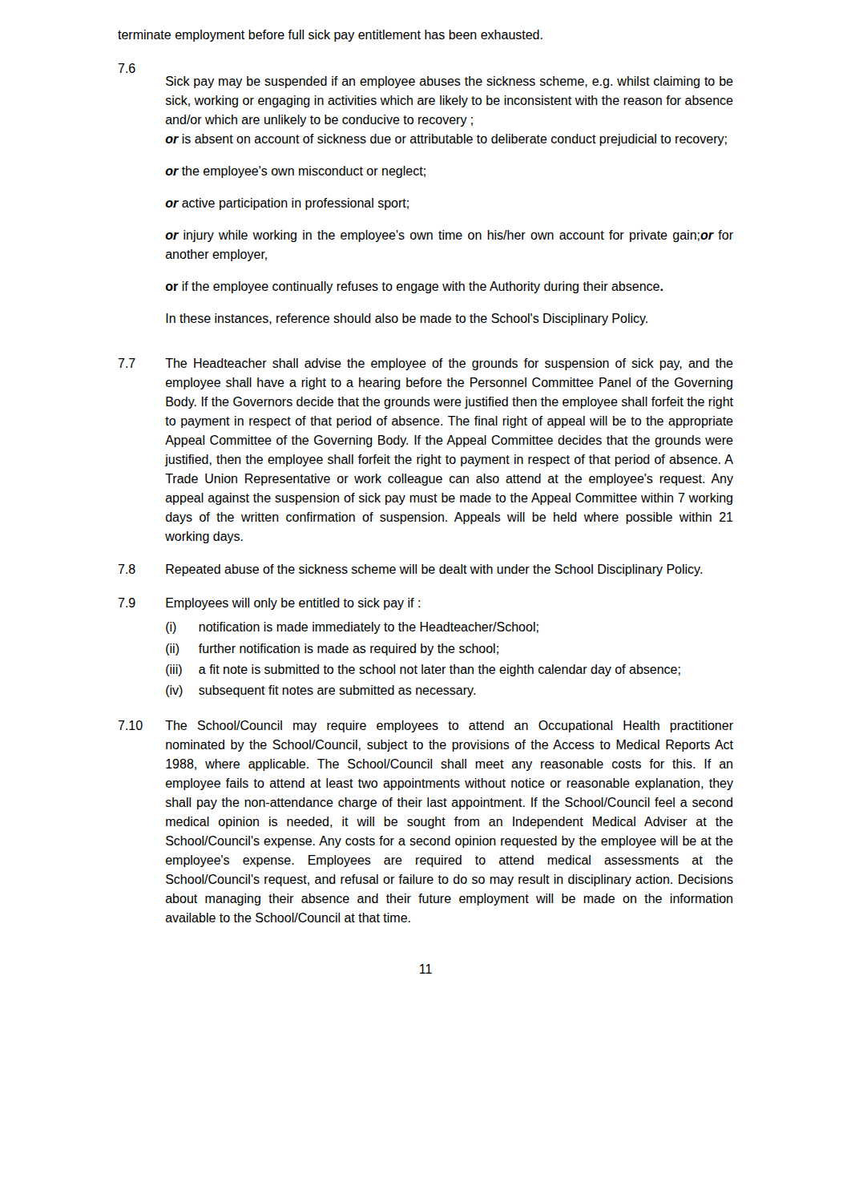terminate employment before full sick pay entitlement has been exhausted.
7.6
Sick pay may be suspended if an employee abuses the sickness scheme, e.g. whilst claiming to be sick, working or engaging in activities which are likely to be inconsistent with the reason for absence and/or which are unlikely to be conducive to recovery ;
or is absent on account of sickness due or attributable to deliberate conduct prejudicial to recovery;
or the employee's own misconduct or neglect;
or active participation in professional sport;
or injury while working in the employee's own time on his/her own account for private gain;or for another employer,
or if the employee continually refuses to engage with the Authority during their absence.
In these instances, reference should also be made to the School's Disciplinary Policy.
7.7
The Headteacher shall advise the employee of the grounds for suspension of sick pay, and the employee shall have a right to a hearing before the Personnel Committee Panel of the Governing Body. If the Governors decide that the grounds were justified then the employee shall forfeit the right to payment in respect of that period of absence. The final right of appeal will be to the appropriate Appeal Committee of the Governing Body. If the Appeal Committee decides that the grounds were justified, then the employee shall forfeit the right to payment in respect of that period of absence. A Trade Union Representative or work colleague can also attend at the employee's request. Any appeal against the suspension of sick pay must be made to the Appeal Committee within 7 working days of the written confirmation of suspension. Appeals will be held where possible within 21 working days.
7.8
Repeated abuse of the sickness scheme will be dealt with under the School Disciplinary Policy.
7.9
Employees will only be entitled to sick pay if :
(i) notification is made immediately to the Headteacher/School;
(ii) further notification is made as required by the school;
(iii) a fit note is submitted to the school not later than the eighth calendar day of absence;
(iv) subsequent fit notes are submitted as necessary.
7.10
The School/Council may require employees to attend an Occupational Health practitioner nominated by the School/Council, subject to the provisions of the Access to Medical Reports Act 1988, where applicable. The School/Council shall meet any reasonable costs for this. If an employee fails to attend at least two appointments without notice or reasonable explanation, they shall pay the non-attendance charge of their last appointment. If the School/Council feel a second medical opinion is needed, it will be sought from an Independent Medical Adviser at the School/Council's expense. Any costs for a second opinion requested by the employee will be at the employee's expense. Employees are required to attend medical assessments at the School/Council's request, and refusal or failure to do so may result in disciplinary action. Decisions about managing their absence and their future employment will be made on the information available to the School/Council at that time.
11